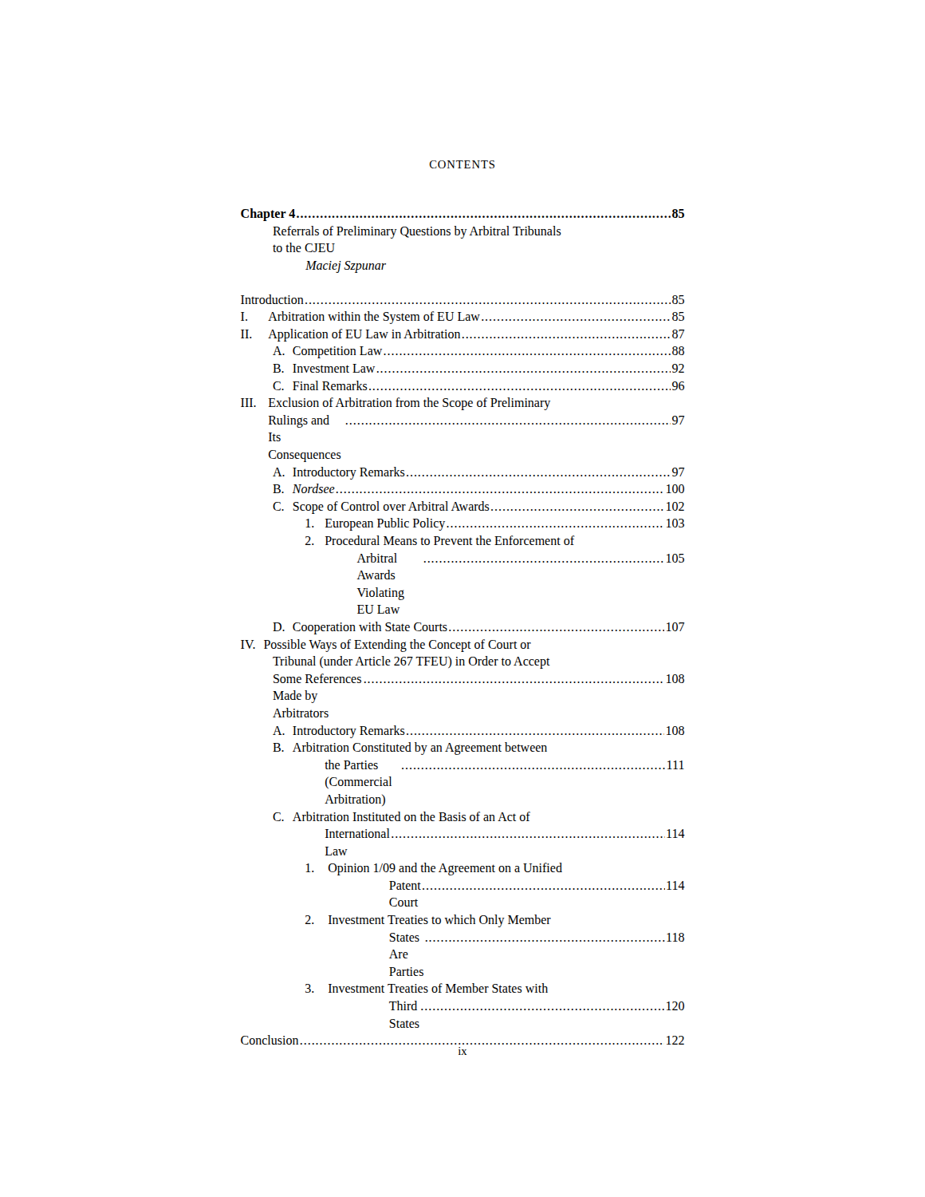Contents
Chapter 4 85
Referrals of Preliminary Questions by Arbitral Tribunals
to the CJEU
Maciej Szpunar
Introduction 85
I. Arbitration within the System of EU Law 85
II. Application of EU Law in Arbitration 87
A. Competition Law 88
B. Investment Law 92
C. Final Remarks 96
III. Exclusion of Arbitration from the Scope of Preliminary
Rulings and Its Consequences 97
A. Introductory Remarks 97
B. Nordsee 100
C. Scope of Control over Arbitral Awards 102
1. European Public Policy 103
2. Procedural Means to Prevent the Enforcement of
Arbitral Awards Violating EU Law 105
D. Cooperation with State Courts 107
IV. Possible Ways of Extending the Concept of Court or
Tribunal (under Article 267 TFEU) in Order to Accept
Some References Made by Arbitrators 108
A. Introductory Remarks 108
B. Arbitration Constituted by an Agreement between
the Parties (Commercial Arbitration) 111
C. Arbitration Instituted on the Basis of an Act of
International Law 114
1. Opinion 1/09 and the Agreement on a Unified
Patent Court 114
2. Investment Treaties to which Only Member
States Are Parties 118
3. Investment Treaties of Member States with
Third States 120
Conclusion 122
ix